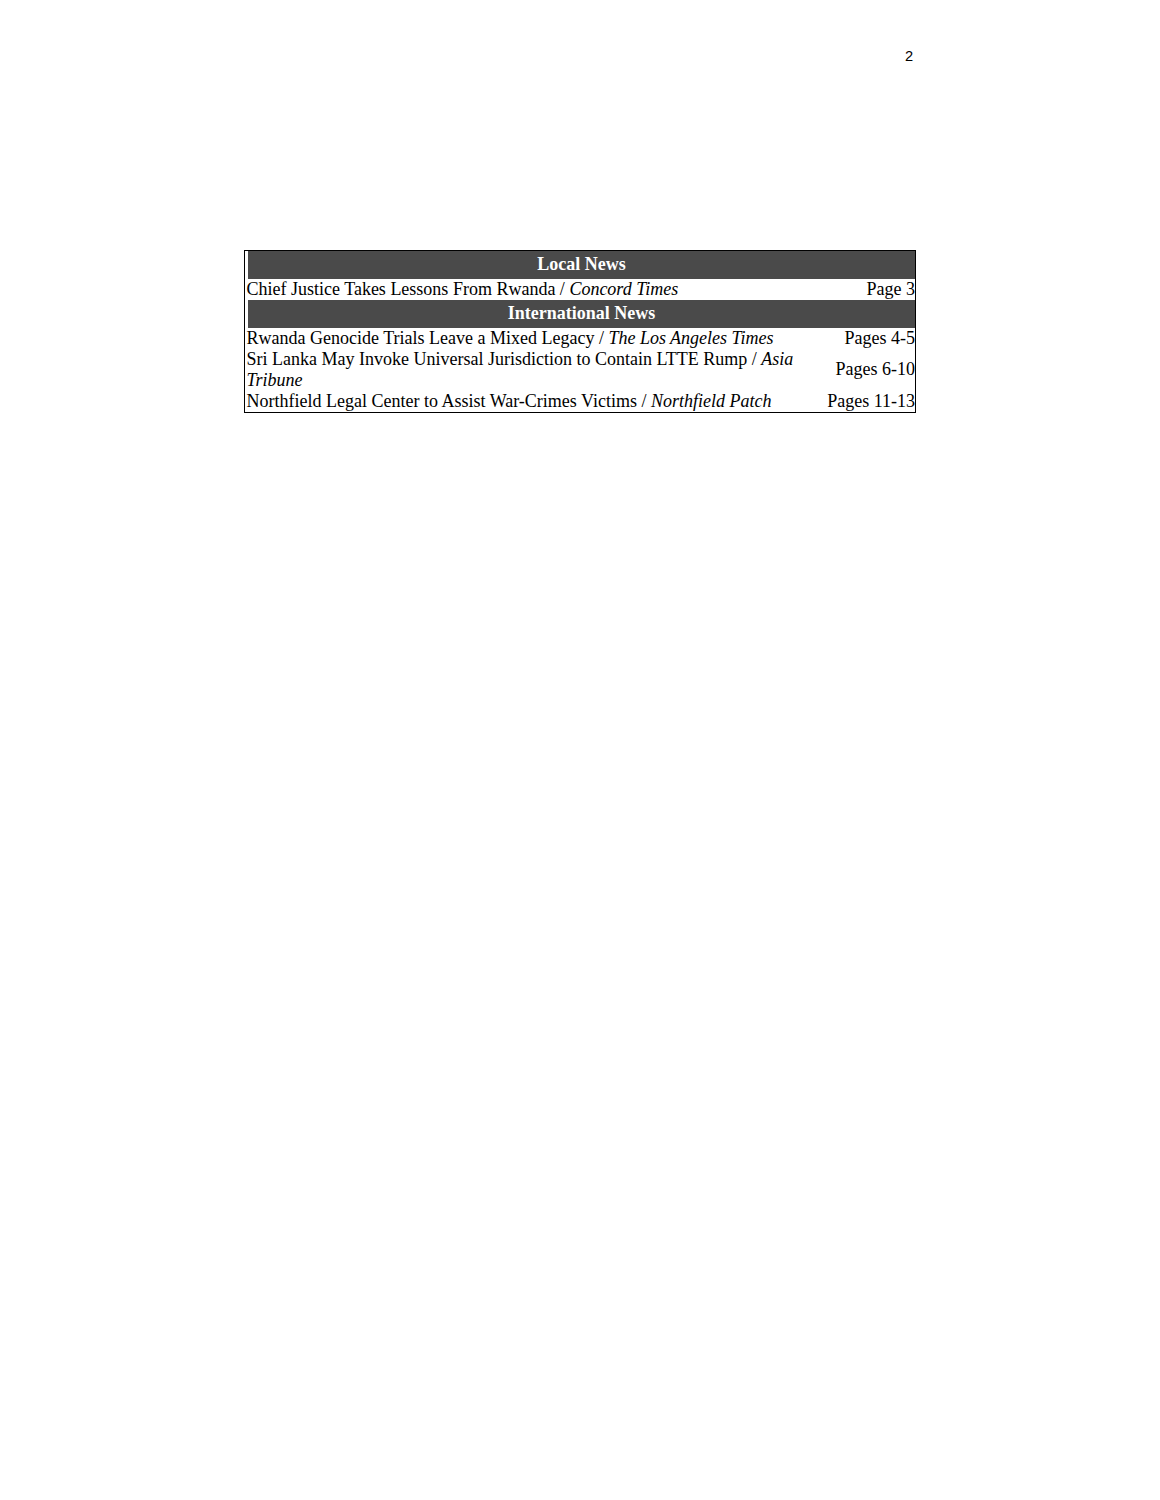2
| Local News |
| Chief Justice Takes Lessons From Rwanda / Concord Times | Page 3 |
| International News |
| Rwanda Genocide Trials Leave a Mixed Legacy / The Los Angeles Times | Pages 4-5 |
| Sri Lanka May Invoke Universal Jurisdiction to Contain LTTE Rump / Asia Tribune | Pages 6-10 |
| Northfield Legal Center to Assist War-Crimes Victims / Northfield Patch | Pages 11-13 |